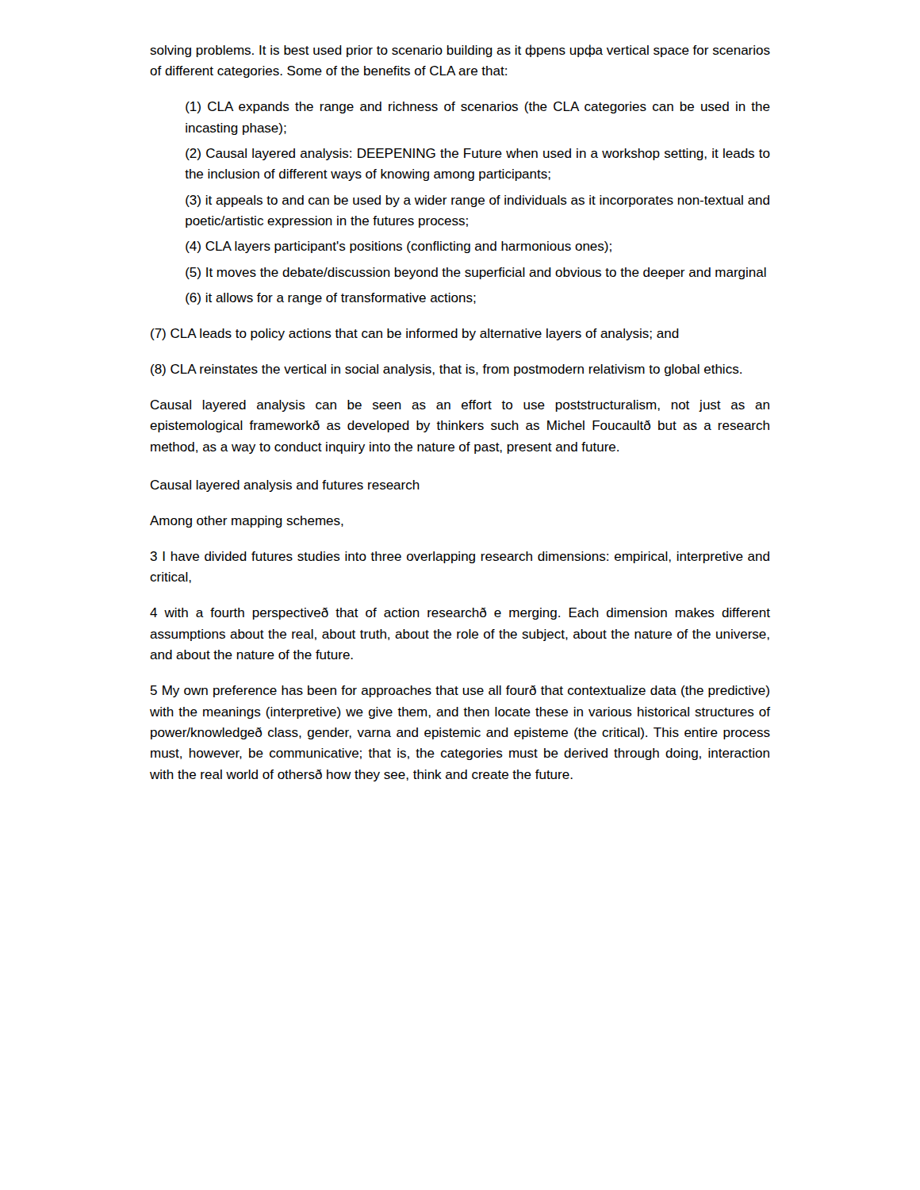solving problems. It is best used prior to scenario building as it фpens upфa vertical space for scenarios of different categories. Some of the benefits of CLA are that:
(1) CLA expands the range and richness of scenarios (the CLA categories can be used in the incasting phase);
(2) Causal layered analysis: DEEPENING the Future when used in a workshop setting, it leads to the inclusion of different ways of knowing among participants;
(3) it appeals to and can be used by a wider range of individuals as it incorporates non-textual and poetic/artistic expression in the futures process;
(4) CLA layers participant's positions (conflicting and harmonious ones);
(5) It moves the debate/discussion beyond the superficial and obvious to the deeper and marginal
(6) it allows for a range of transformative actions;
(7) CLA leads to policy actions that can be informed by alternative layers of analysis; and
(8) CLA reinstates the vertical in social analysis, that is, from postmodern relativism to global ethics.
Causal layered analysis can be seen as an effort to use poststructuralism, not just as an epistemological frameworkð as developed by thinkers such as Michel Foucaultð but as a research method, as a way to conduct inquiry into the nature of past, present and future.
Causal layered analysis and futures research
Among other mapping schemes,
3 I have divided futures studies into three overlapping research dimensions: empirical, interpretive and critical,
4 with a fourth perspectiveð that of action researchð e merging. Each dimension makes different assumptions about the real, about truth, about the role of the subject, about the nature of the universe, and about the nature of the future.
5 My own preference has been for approaches that use all fourð that contextualize data (the predictive) with the meanings (interpretive) we give them, and then locate these in various historical structures of power/knowledgeð class, gender, varna and epistemic and episteme (the critical). This entire process must, however, be communicative; that is, the categories must be derived through doing, interaction with the real world of othersð how they see, think and create the future.